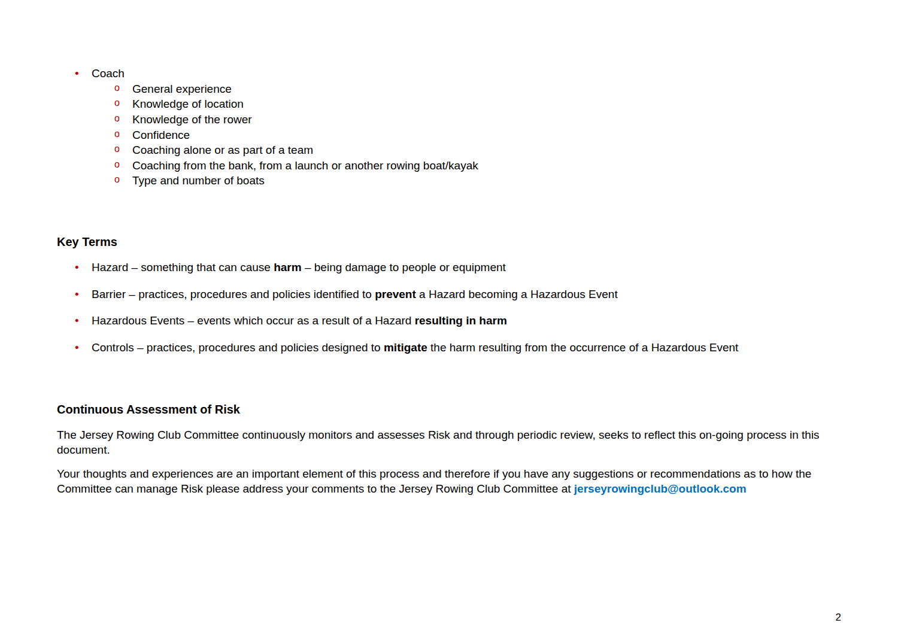Coach
General experience
Knowledge of location
Knowledge of the rower
Confidence
Coaching alone or as part of a team
Coaching from the bank, from a launch or another rowing boat/kayak
Type and number of boats
Key Terms
Hazard – something that can cause harm – being damage to people or equipment
Barrier – practices, procedures and policies identified to prevent a Hazard becoming a Hazardous Event
Hazardous Events – events which occur as a result of a Hazard resulting in harm
Controls – practices, procedures and policies designed to mitigate the harm resulting from the occurrence of a Hazardous Event
Continuous Assessment of Risk
The Jersey Rowing Club Committee continuously monitors and assesses Risk and through periodic review, seeks to reflect this on-going process in this document.
Your thoughts and experiences are an important element of this process and therefore if you have any suggestions or recommendations as to how the Committee can manage Risk please address your comments to the Jersey Rowing Club Committee at jerseyrowingclub@outlook.com
2